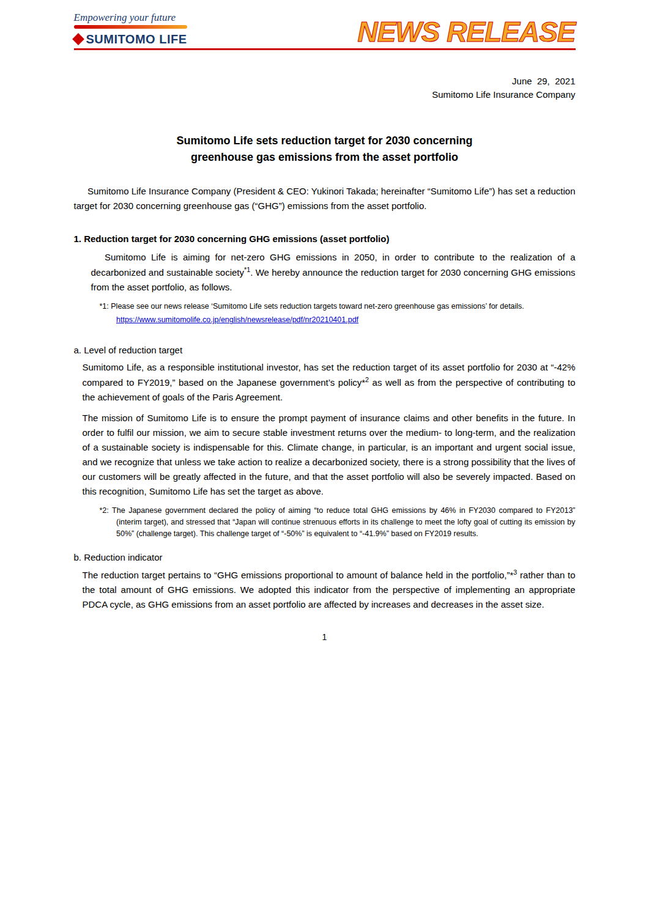Empowering your future
SUMITOMO LIFE
NEWS RELEASE
June 29, 2021
Sumitomo Life Insurance Company
Sumitomo Life sets reduction target for 2030 concerning
greenhouse gas emissions from the asset portfolio
Sumitomo Life Insurance Company (President & CEO: Yukinori Takada; hereinafter “Sumitomo Life”) has set a reduction target for 2030 concerning greenhouse gas (“GHG”) emissions from the asset portfolio.
Reduction target for 2030 concerning GHG emissions (asset portfolio)
Sumitomo Life is aiming for net-zero GHG emissions in 2050, in order to contribute to the realization of a decarbonized and sustainable society*1. We hereby announce the reduction target for 2030 concerning GHG emissions from the asset portfolio, as follows.
*1: Please see our news release ‘Sumitomo Life sets reduction targets toward net-zero greenhouse gas emissions’ for details.
https://www.sumitomolife.co.jp/english/newsrelease/pdf/nr20210401.pdf
Level of reduction target
Sumitomo Life, as a responsible institutional investor, has set the reduction target of its asset portfolio for 2030 at “-42% compared to FY2019,” based on the Japanese government’s policy*2 as well as from the perspective of contributing to the achievement of goals of the Paris Agreement.
The mission of Sumitomo Life is to ensure the prompt payment of insurance claims and other benefits in the future. In order to fulfil our mission, we aim to secure stable investment returns over the medium- to long-term, and the realization of a sustainable society is indispensable for this. Climate change, in particular, is an important and urgent social issue, and we recognize that unless we take action to realize a decarbonized society, there is a strong possibility that the lives of our customers will be greatly affected in the future, and that the asset portfolio will also be severely impacted. Based on this recognition, Sumitomo Life has set the target as above.
*2: The Japanese government declared the policy of aiming “to reduce total GHG emissions by 46% in FY2030 compared to FY2013” (interim target), and stressed that “Japan will continue strenuous efforts in its challenge to meet the lofty goal of cutting its emission by 50%” (challenge target). This challenge target of “-50%” is equivalent to “-41.9%” based on FY2019 results.
Reduction indicator
The reduction target pertains to “GHG emissions proportional to amount of balance held in the portfolio,”*3 rather than to the total amount of GHG emissions. We adopted this indicator from the perspective of implementing an appropriate PDCA cycle, as GHG emissions from an asset portfolio are affected by increases and decreases in the asset size.
1